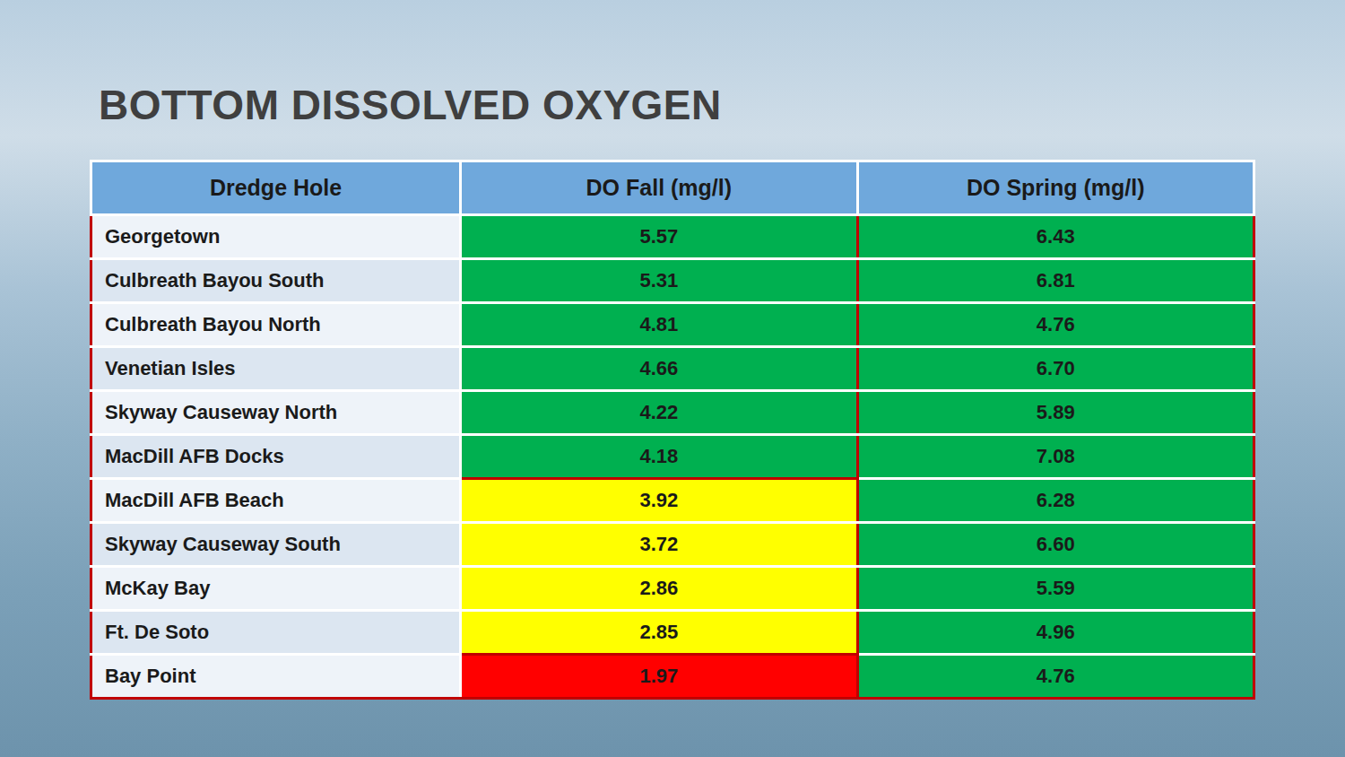Bottom Dissolved Oxygen
| Dredge Hole | DO Fall (mg/l) | DO Spring (mg/l) |
| --- | --- | --- |
| Georgetown | 5.57 | 6.43 |
| Culbreath Bayou South | 5.31 | 6.81 |
| Culbreath Bayou North | 4.81 | 4.76 |
| Venetian Isles | 4.66 | 6.70 |
| Skyway Causeway North | 4.22 | 5.89 |
| MacDill AFB Docks | 4.18 | 7.08 |
| MacDill AFB Beach | 3.92 | 6.28 |
| Skyway Causeway South | 3.72 | 6.60 |
| McKay Bay | 2.86 | 5.59 |
| Ft. De Soto | 2.85 | 4.96 |
| Bay Point | 1.97 | 4.76 |